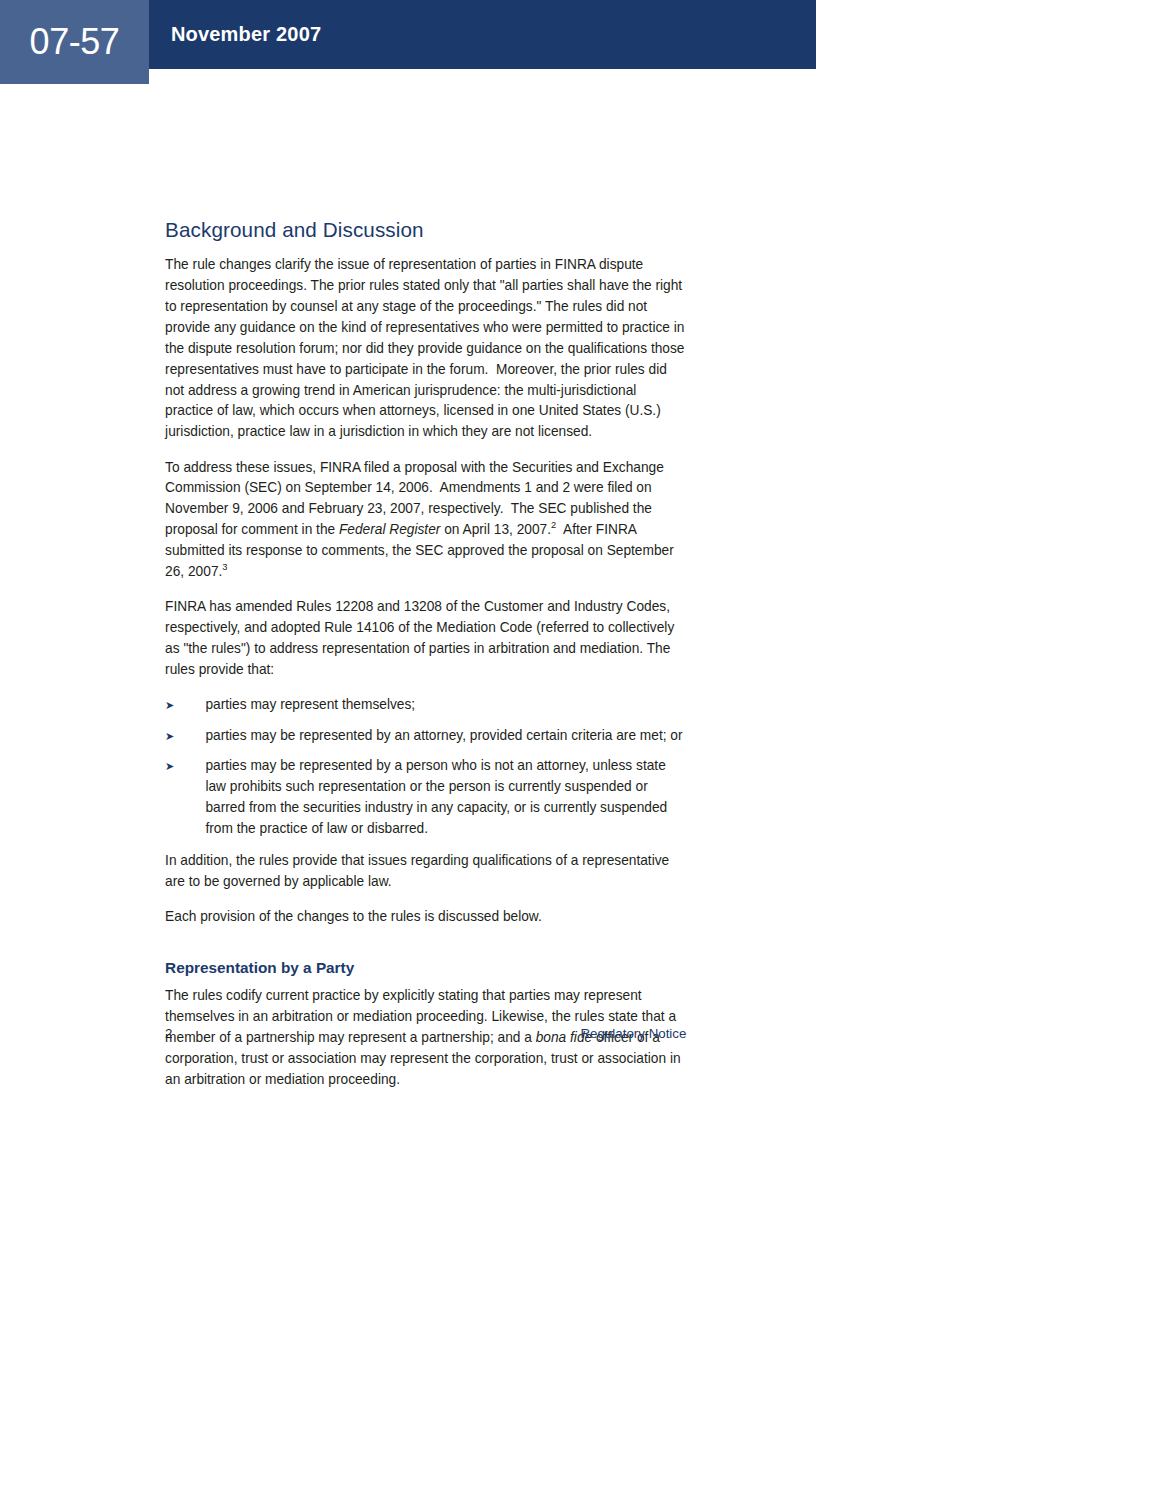07-57
November 2007
Background and Discussion
The rule changes clarify the issue of representation of parties in FINRA dispute resolution proceedings. The prior rules stated only that "all parties shall have the right to representation by counsel at any stage of the proceedings." The rules did not provide any guidance on the kind of representatives who were permitted to practice in the dispute resolution forum; nor did they provide guidance on the qualifications those representatives must have to participate in the forum. Moreover, the prior rules did not address a growing trend in American jurisprudence: the multi-jurisdictional practice of law, which occurs when attorneys, licensed in one United States (U.S.) jurisdiction, practice law in a jurisdiction in which they are not licensed.
To address these issues, FINRA filed a proposal with the Securities and Exchange Commission (SEC) on September 14, 2006. Amendments 1 and 2 were filed on November 9, 2006 and February 23, 2007, respectively. The SEC published the proposal for comment in the Federal Register on April 13, 2007.2 After FINRA submitted its response to comments, the SEC approved the proposal on September 26, 2007.3
FINRA has amended Rules 12208 and 13208 of the Customer and Industry Codes, respectively, and adopted Rule 14106 of the Mediation Code (referred to collectively as "the rules") to address representation of parties in arbitration and mediation. The rules provide that:
parties may represent themselves;
parties may be represented by an attorney, provided certain criteria are met; or
parties may be represented by a person who is not an attorney, unless state law prohibits such representation or the person is currently suspended or barred from the securities industry in any capacity, or is currently suspended from the practice of law or disbarred.
In addition, the rules provide that issues regarding qualifications of a representative are to be governed by applicable law.
Each provision of the changes to the rules is discussed below.
Representation by a Party
The rules codify current practice by explicitly stating that parties may represent themselves in an arbitration or mediation proceeding. Likewise, the rules state that a member of a partnership may represent a partnership; and a bona fide officer of a corporation, trust or association may represent the corporation, trust or association in an arbitration or mediation proceeding.
2 Regulatory Notice